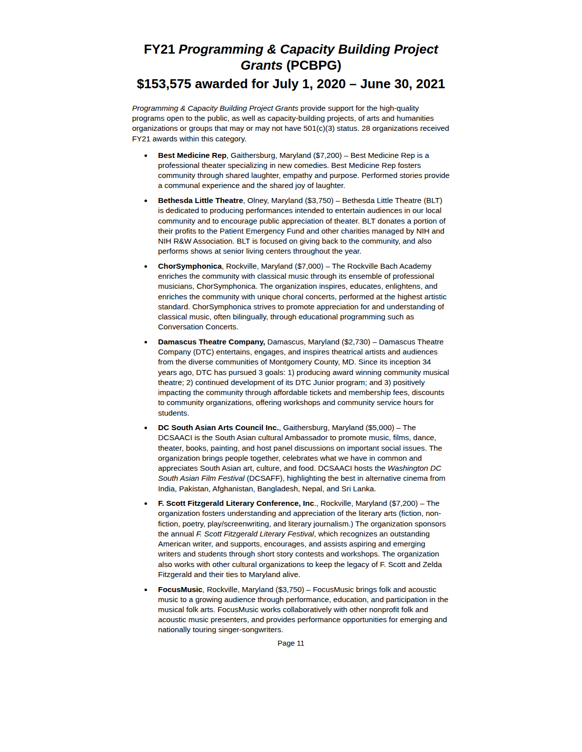FY21 Programming & Capacity Building Project Grants (PCBPG)
$153,575 awarded for July 1, 2020 – June 30, 2021
Programming & Capacity Building Project Grants provide support for the high-quality programs open to the public, as well as capacity-building projects, of arts and humanities organizations or groups that may or may not have 501(c)(3) status. 28 organizations received FY21 awards within this category.
Best Medicine Rep, Gaithersburg, Maryland ($7,200) – Best Medicine Rep is a professional theater specializing in new comedies. Best Medicine Rep fosters community through shared laughter, empathy and purpose. Performed stories provide a communal experience and the shared joy of laughter.
Bethesda Little Theatre, Olney, Maryland ($3,750) – Bethesda Little Theatre (BLT) is dedicated to producing performances intended to entertain audiences in our local community and to encourage public appreciation of theater. BLT donates a portion of their profits to the Patient Emergency Fund and other charities managed by NIH and NIH R&W Association. BLT is focused on giving back to the community, and also performs shows at senior living centers throughout the year.
ChorSymphonica, Rockville, Maryland ($7,000) – The Rockville Bach Academy enriches the community with classical music through its ensemble of professional musicians, ChorSymphonica. The organization inspires, educates, enlightens, and enriches the community with unique choral concerts, performed at the highest artistic standard. ChorSymphonica strives to promote appreciation for and understanding of classical music, often bilingually, through educational programming such as Conversation Concerts.
Damascus Theatre Company, Damascus, Maryland ($2,730) – Damascus Theatre Company (DTC) entertains, engages, and inspires theatrical artists and audiences from the diverse communities of Montgomery County, MD. Since its inception 34 years ago, DTC has pursued 3 goals: 1) producing award winning community musical theatre; 2) continued development of its DTC Junior program; and 3) positively impacting the community through affordable tickets and membership fees, discounts to community organizations, offering workshops and community service hours for students.
DC South Asian Arts Council Inc., Gaithersburg, Maryland ($5,000) – The DCSAACI is the South Asian cultural Ambassador to promote music, films, dance, theater, books, painting, and host panel discussions on important social issues. The organization brings people together, celebrates what we have in common and appreciates South Asian art, culture, and food. DCSAACI hosts the Washington DC South Asian Film Festival (DCSAFF), highlighting the best in alternative cinema from India, Pakistan, Afghanistan, Bangladesh, Nepal, and Sri Lanka.
F. Scott Fitzgerald Literary Conference, Inc., Rockville, Maryland ($7,200) – The organization fosters understanding and appreciation of the literary arts (fiction, non-fiction, poetry, play/screenwriting, and literary journalism.) The organization sponsors the annual F. Scott Fitzgerald Literary Festival, which recognizes an outstanding American writer, and supports, encourages, and assists aspiring and emerging writers and students through short story contests and workshops. The organization also works with other cultural organizations to keep the legacy of F. Scott and Zelda Fitzgerald and their ties to Maryland alive.
FocusMusic, Rockville, Maryland ($3,750) – FocusMusic brings folk and acoustic music to a growing audience through performance, education, and participation in the musical folk arts. FocusMusic works collaboratively with other nonprofit folk and acoustic music presenters, and provides performance opportunities for emerging and nationally touring singer-songwriters.
Page 11